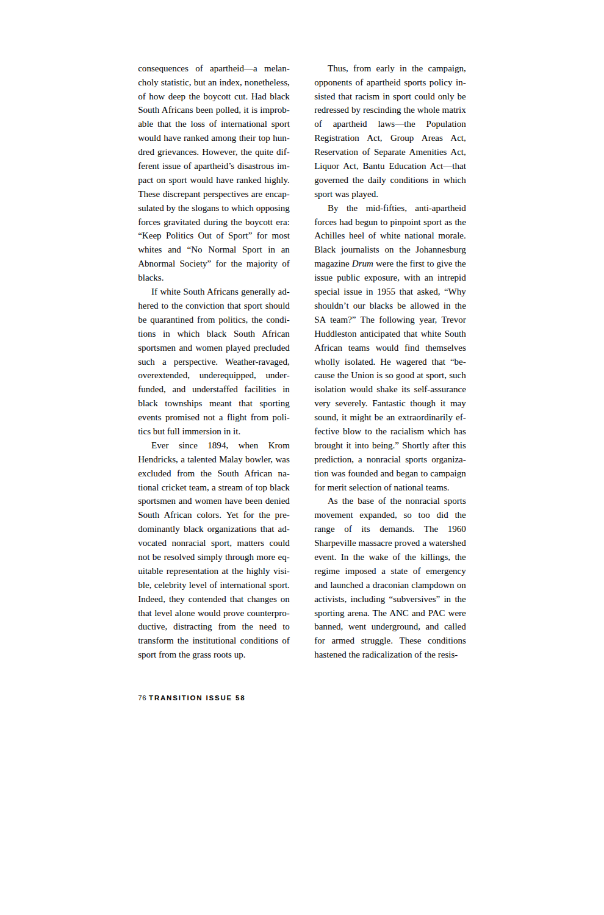consequences of apartheid—a melancholy statistic, but an index, nonetheless, of how deep the boycott cut. Had black South Africans been polled, it is improbable that the loss of international sport would have ranked among their top hundred grievances. However, the quite different issue of apartheid’s disastrous impact on sport would have ranked highly. These discrepant perspectives are encapsulated by the slogans to which opposing forces gravitated during the boycott era: “Keep Politics Out of Sport” for most whites and “No Normal Sport in an Abnormal Society” for the majority of blacks.
If white South Africans generally adhered to the conviction that sport should be quarantined from politics, the conditions in which black South African sportsmen and women played precluded such a perspective. Weather-ravaged, overextended, underequipped, underfunded, and understaffed facilities in black townships meant that sporting events promised not a flight from politics but full immersion in it.
Ever since 1894, when Krom Hendricks, a talented Malay bowler, was excluded from the South African national cricket team, a stream of top black sportsmen and women have been denied South African colors. Yet for the predominantly black organizations that advocated nonracial sport, matters could not be resolved simply through more equitable representation at the highly visible, celebrity level of international sport. Indeed, they contended that changes on that level alone would prove counterproductive, distracting from the need to transform the institutional conditions of sport from the grass roots up.
Thus, from early in the campaign, opponents of apartheid sports policy insisted that racism in sport could only be redressed by rescinding the whole matrix of apartheid laws—the Population Registration Act, Group Areas Act, Reservation of Separate Amenities Act, Liquor Act, Bantu Education Act—that governed the daily conditions in which sport was played.
By the mid-fifties, anti-apartheid forces had begun to pinpoint sport as the Achilles heel of white national morale. Black journalists on the Johannesburg magazine Drum were the first to give the issue public exposure, with an intrepid special issue in 1955 that asked, “Why shouldn’t our blacks be allowed in the SA team?” The following year, Trevor Huddleston anticipated that white South African teams would find themselves wholly isolated. He wagered that “because the Union is so good at sport, such isolation would shake its self-assurance very severely. Fantastic though it may sound, it might be an extraordinarily effective blow to the racialism which has brought it into being.” Shortly after this prediction, a nonracial sports organization was founded and began to campaign for merit selection of national teams.
As the base of the nonracial sports movement expanded, so too did the range of its demands. The 1960 Sharpeville massacre proved a watershed event. In the wake of the killings, the regime imposed a state of emergency and launched a draconian clampdown on activists, including “subversives” in the sporting arena. The ANC and PAC were banned, went underground, and called for armed struggle. These conditions hastened the radicalization of the resis-
76 TRANSITION ISSUE 58